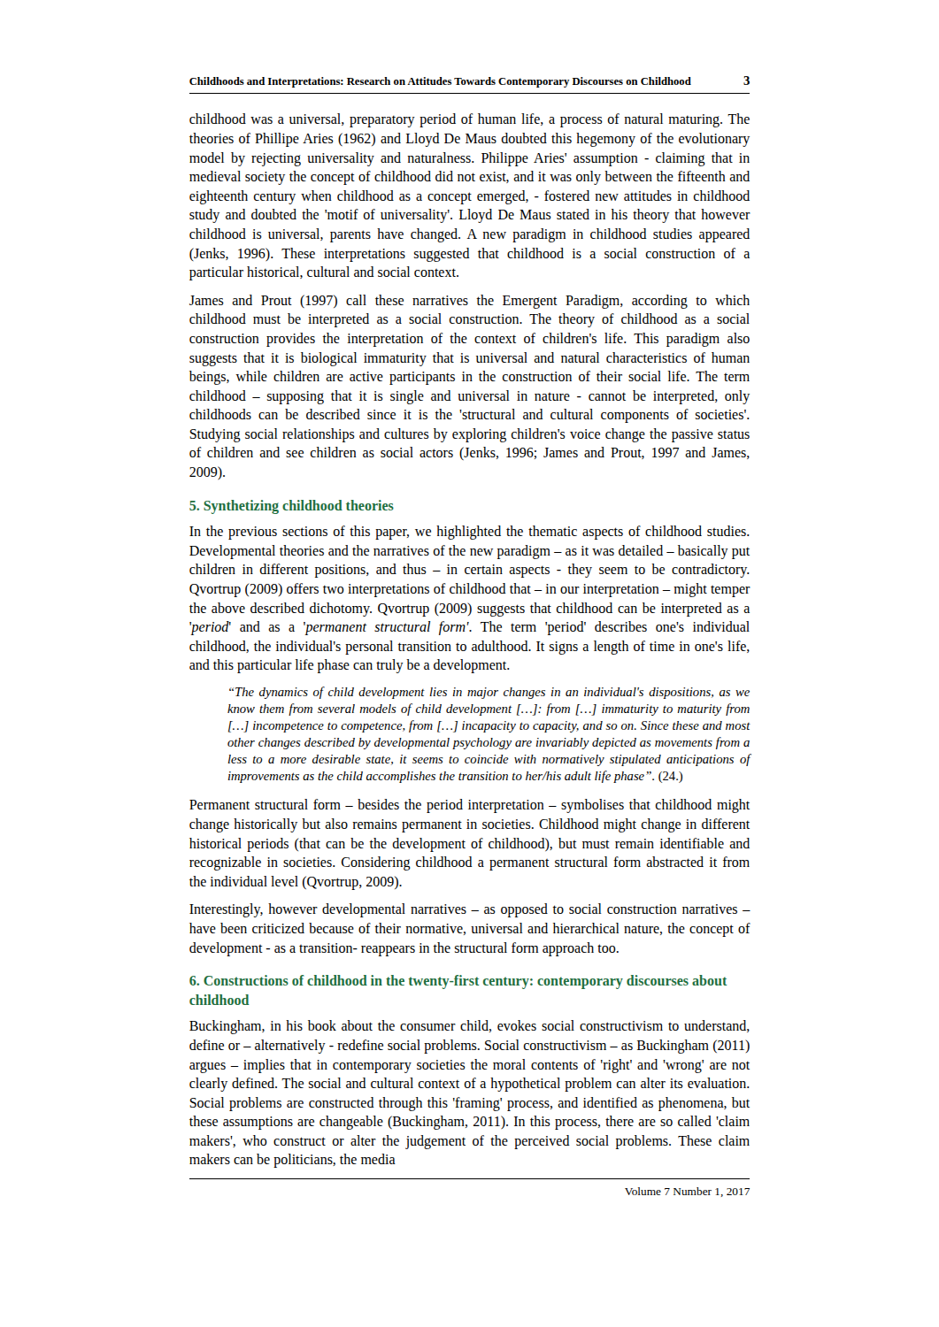Childhoods and Interpretations: Research on Attitudes Towards Contemporary Discourses on Childhood 3
childhood was a universal, preparatory period of human life, a process of natural maturing. The theories of Phillipe Aries (1962) and Lloyd De Maus doubted this hegemony of the evolutionary model by rejecting universality and naturalness. Philippe Aries' assumption - claiming that in medieval society the concept of childhood did not exist, and it was only between the fifteenth and eighteenth century when childhood as a concept emerged, - fostered new attitudes in childhood study and doubted the 'motif of universality'. Lloyd De Maus stated in his theory that however childhood is universal, parents have changed. A new paradigm in childhood studies appeared (Jenks, 1996). These interpretations suggested that childhood is a social construction of a particular historical, cultural and social context.
James and Prout (1997) call these narratives the Emergent Paradigm, according to which childhood must be interpreted as a social construction. The theory of childhood as a social construction provides the interpretation of the context of children's life. This paradigm also suggests that it is biological immaturity that is universal and natural characteristics of human beings, while children are active participants in the construction of their social life. The term childhood – supposing that it is single and universal in nature - cannot be interpreted, only childhoods can be described since it is the 'structural and cultural components of societies'. Studying social relationships and cultures by exploring children's voice change the passive status of children and see children as social actors (Jenks, 1996; James and Prout, 1997 and James, 2009).
5. Synthetizing childhood theories
In the previous sections of this paper, we highlighted the thematic aspects of childhood studies. Developmental theories and the narratives of the new paradigm – as it was detailed – basically put children in different positions, and thus – in certain aspects - they seem to be contradictory. Qvortrup (2009) offers two interpretations of childhood that – in our interpretation – might temper the above described dichotomy. Qvortrup (2009) suggests that childhood can be interpreted as a 'period' and as a 'permanent structural form'. The term 'period' describes one's individual childhood, the individual's personal transition to adulthood. It signs a length of time in one's life, and this particular life phase can truly be a development.
“The dynamics of child development lies in major changes in an individual's dispositions, as we know them from several models of child development […]: from […] immaturity to maturity from […] incompetence to competence, from […] incapacity to capacity, and so on. Since these and most other changes described by developmental psychology are invariably depicted as movements from a less to a more desirable state, it seems to coincide with normatively stipulated anticipations of improvements as the child accomplishes the transition to her/his adult life phase”. (24.)
Permanent structural form – besides the period interpretation – symbolises that childhood might change historically but also remains permanent in societies. Childhood might change in different historical periods (that can be the development of childhood), but must remain identifiable and recognizable in societies. Considering childhood a permanent structural form abstracted it from the individual level (Qvortrup, 2009).
Interestingly, however developmental narratives – as opposed to social construction narratives – have been criticized because of their normative, universal and hierarchical nature, the concept of development - as a transition- reappears in the structural form approach too.
6. Constructions of childhood in the twenty-first century: contemporary discourses about childhood
Buckingham, in his book about the consumer child, evokes social constructivism to understand, define or – alternatively - redefine social problems. Social constructivism – as Buckingham (2011) argues – implies that in contemporary societies the moral contents of 'right' and 'wrong' are not clearly defined. The social and cultural context of a hypothetical problem can alter its evaluation. Social problems are constructed through this 'framing' process, and identified as phenomena, but these assumptions are changeable (Buckingham, 2011). In this process, there are so called 'claim makers', who construct or alter the judgement of the perceived social problems. These claim makers can be politicians, the media
Volume 7 Number 1, 2017